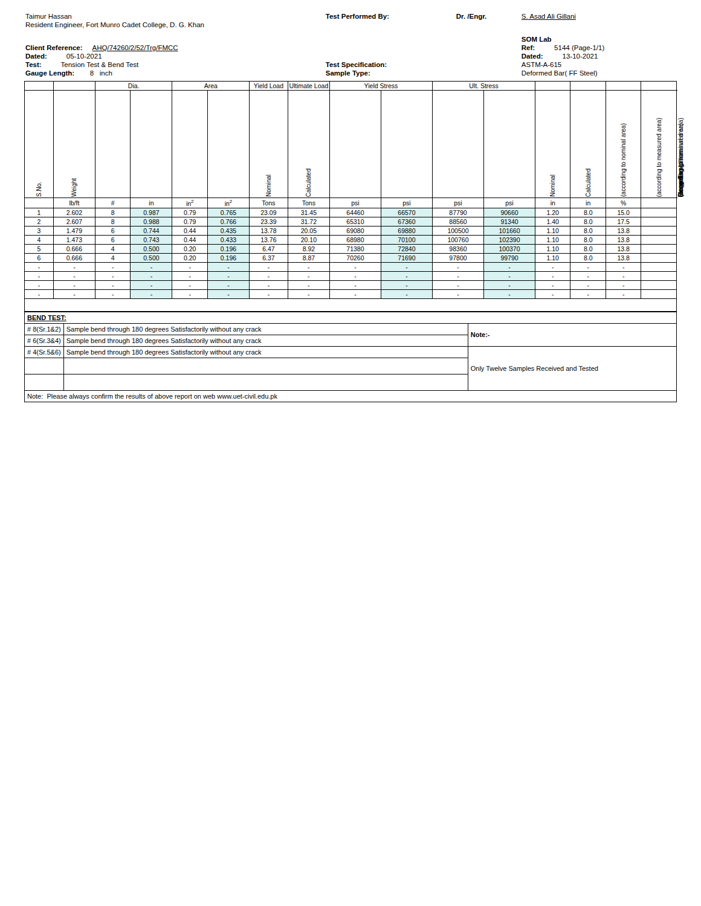| Taimur Hassan | Test Performed By: | Dr. /Engr. | S. Asad Ali Gillani |
| Resident Engineer, Fort Munro Cadet College, D. G. Khan |
| | | SOM Lab |
| Client Reference: AHQ/74260/2/52/Trg/FMCC | | Ref: 5144 (Page-1/1) |
| Dated: 05-10-2021 | | Dated: 13-10-2021 |
| Test: Tension Test & Bend Test | Test Specification: | ASTM-A-615 |
| Gauge Length: 8 inch | Sample Type: | Deformed Bar( FF Steel) |
| | | Dia. | Area | Yield Load | Ultimate Load | Yield Stress | Ult. Stress | | | | |
| S.No. | Weight | Nominal | Calculated | Nominal | Calculated | (according to nominal area) | (according to measured area) | (according to nominal area) | (according to measured area) | Elongation | Gauge Length | %age Elongation | Remarks |
| | lb/ft | # | in | in 2 | in 2 | Tons | Tons | psi | psi | psi | psi | in | in | % | |
| 1 | 2.602 | 8 | 0.987 | 0.79 | 0.765 | 23.09 | 31.45 | 64460 | 66570 | 87790 | 90660 | 1.20 | 8.0 | 15.0 | |
| 2 | 2.607 | 8 | 0.988 | 0.79 | 0.766 | 23.39 | 31.72 | 65310 | 67360 | 88560 | 91340 | 1.40 | 8.0 | 17.5 | |
| 3 | 1.479 | 6 | 0.744 | 0.44 | 0.435 | 13.78 | 20.05 | 69080 | 69880 | 100500 | 101660 | 1.10 | 8.0 | 13.8 | |
| 4 | 1.473 | 6 | 0.743 | 0.44 | 0.433 | 13.76 | 20.10 | 68980 | 70100 | 100760 | 102390 | 1.10 | 8.0 | 13.8 | |
| 5 | 0.666 | 4 | 0.500 | 0.20 | 0.196 | 6.47 | 8.92 | 71380 | 72840 | 98360 | 100370 | 1.10 | 8.0 | 13.8 | |
| 6 | 0.666 | 4 | 0.500 | 0.20 | 0.196 | 6.37 | 8.87 | 70260 | 71690 | 97800 | 99790 | 1.10 | 8.0 | 13.8 | |
| - | - | - | - | - | - | - | - | - | - | - | - | - | - | - | |
| - | - | - | - | - | - | - | - | - | - | - | - | - | - | - | |
| - | - | - | - | - | - | - | - | - | - | - | - | - | - | - | |
| - | - | - | - | - | - | - | - | - | - | - | - | - | - | - | |
| BEND TEST: | |
| # 8(Sr.1&2) | Sample bend through 180 degrees Satisfactorily without any crack | Note:- |
| # 6(Sr.3&4) | Sample bend through 180 degrees Satisfactorily without any crack |
| # 4(Sr.5&6) | Sample bend through 180 degrees Satisfactorily without any crack | Only Twelve Samples Received and Tested |
| Note: Please always confirm the results of above report on web www.uet-civil.edu.pk |